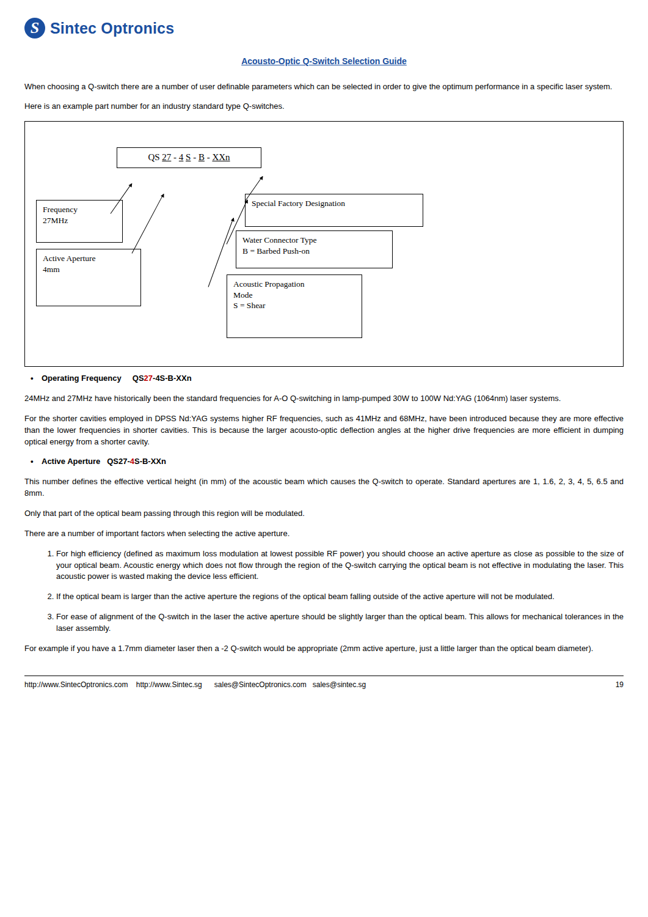S
Sintec Optronics
Acousto-Optic Q-Switch Selection Guide
When choosing a Q-switch there are a number of user definable parameters which can be selected in order to give the optimum performance in a specific laser system.
Here is an example part number for an industry standard type Q-switches.
QS 27 - 4 S - B - XXn
Frequency
27MHz
Active Aperture
4mm
Special Factory Designation
Water Connector Type
B = Barbed Push-on
Acoustic Propagation
Mode
S = Shear
Operating Frequency QS27-4S-B-XXn
24MHz and 27MHz have historically been the standard frequencies for A-O Q-switching in lamp-pumped 30W to 100W Nd:YAG (1064nm) laser systems.
For the shorter cavities employed in DPSS Nd:YAG systems higher RF frequencies, such as 41MHz and 68MHz, have been introduced because they are more effective than the lower frequencies in shorter cavities. This is because the larger acousto-optic deflection angles at the higher drive frequencies are more efficient in dumping optical energy from a shorter cavity.
Active Aperture QS27-4 S-B-XXn
This number defines the effective vertical height (in mm) of the acoustic beam which causes the Q-switch to operate. Standard apertures are 1, 1.6, 2, 3, 4, 5, 6.5 and 8mm.
Only that part of the optical beam passing through this region will be modulated.
There are a number of important factors when selecting the active aperture.
For high efficiency (defined as maximum loss modulation at lowest possible RF power) you should choose an active aperture as close as possible to the size of your optical beam. Acoustic energy which does not flow through the region of the Q-switch carrying the optical beam is not effective in modulating the laser. This acoustic power is wasted making the device less efficient.
If the optical beam is larger than the active aperture the regions of the optical beam falling outside of the active aperture will not be modulated.
For ease of alignment of the Q-switch in the laser the active aperture should be slightly larger than the optical beam. This allows for mechanical tolerances in the laser assembly.
For example if you have a 1.7mm diameter laser then a -2 Q-switch would be appropriate (2mm active aperture, just a little larger than the optical beam diameter).
http://www.SintecOptronics.com http://www.Sintec.sg sales@SintecOptronics.com sales@sintec.sg 19